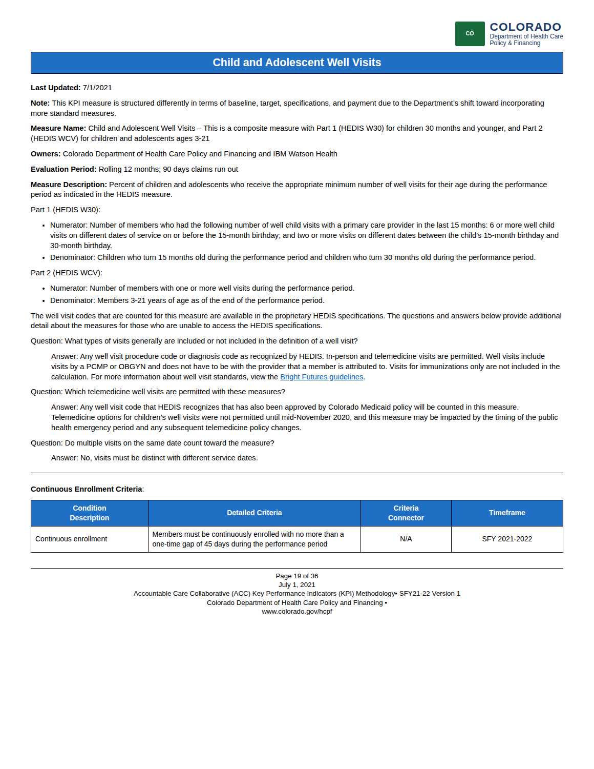CO
COLORADO
Department of Health Care
Policy & Financing
Child and Adolescent Well Visits
Last Updated: 7/1/2021
Note: This KPI measure is structured differently in terms of baseline, target, specifications, and payment due to the Department’s shift toward incorporating more standard measures.
Measure Name: Child and Adolescent Well Visits – This is a composite measure with Part 1 (HEDIS W30) for children 30 months and younger, and Part 2 (HEDIS WCV) for children and adolescents ages 3-21
Owners: Colorado Department of Health Care Policy and Financing and IBM Watson Health
Evaluation Period: Rolling 12 months; 90 days claims run out
Measure Description: Percent of children and adolescents who receive the appropriate minimum number of well visits for their age during the performance period as indicated in the HEDIS measure.
Part 1 (HEDIS W30):
Numerator: Number of members who had the following number of well child visits with a primary care provider in the last 15 months: 6 or more well child visits on different dates of service on or before the 15-month birthday; and two or more visits on different dates between the child’s 15-month birthday and 30-month birthday.
Denominator: Children who turn 15 months old during the performance period and children who turn 30 months old during the performance period.
Part 2 (HEDIS WCV):
Numerator: Number of members with one or more well visits during the performance period.
Denominator: Members 3-21 years of age as of the end of the performance period.
The well visit codes that are counted for this measure are available in the proprietary HEDIS specifications. The questions and answers below provide additional detail about the measures for those who are unable to access the HEDIS specifications.
Question: What types of visits generally are included or not included in the definition of a well visit?
Answer: Any well visit procedure code or diagnosis code as recognized by HEDIS. In-person and telemedicine visits are permitted. Well visits include visits by a PCMP or OBGYN and does not have to be with the provider that a member is attributed to. Visits for immunizations only are not included in the calculation. For more information about well visit standards, view the Bright Futures guidelines.
Question: Which telemedicine well visits are permitted with these measures?
Answer: Any well visit code that HEDIS recognizes that has also been approved by Colorado Medicaid policy will be counted in this measure. Telemedicine options for children’s well visits were not permitted until mid-November 2020, and this measure may be impacted by the timing of the public health emergency period and any subsequent telemedicine policy changes.
Question: Do multiple visits on the same date count toward the measure?
Answer: No, visits must be distinct with different service dates.
Continuous Enrollment Criteria:
| Condition Description | Detailed Criteria | Criteria Connector | Timeframe |
| --- | --- | --- | --- |
| Continuous enrollment | Members must be continuously enrolled with no more than a one-time gap of 45 days during the performance period | N/A | SFY 2021-2022 |
Page 19 of 36
July 1, 2021
Accountable Care Collaborative (ACC) Key Performance Indicators (KPI) Methodology▪ SFY21-22 Version 1
Colorado Department of Health Care Policy and Financing ▪
www.colorado.gov/hcpf